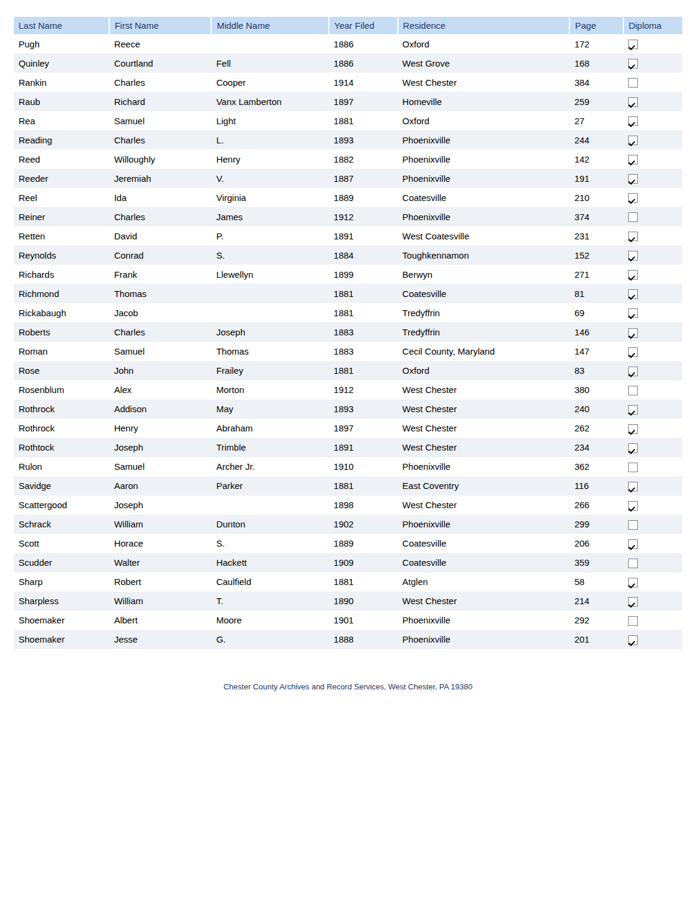| Last Name | First Name | Middle Name | Year Filed | Residence | Page | Diploma |
| --- | --- | --- | --- | --- | --- | --- |
| Pugh | Reece | | 1886 | Oxford | 172 | |
| Quinley | Courtland | Fell | 1886 | West Grove | 168 | |
| Rankin | Charles | Cooper | 1914 | West Chester | 384 | |
| Raub | Richard | Vanx Lamberton | 1897 | Homeville | 259 | |
| Rea | Samuel | Light | 1881 | Oxford | 27 | |
| Reading | Charles | L. | 1893 | Phoenixville | 244 | |
| Reed | Willoughly | Henry | 1882 | Phoenixville | 142 | |
| Reeder | Jeremiah | V. | 1887 | Phoenixville | 191 | |
| Reel | Ida | Virginia | 1889 | Coatesville | 210 | |
| Reiner | Charles | James | 1912 | Phoenixville | 374 | |
| Retten | David | P. | 1891 | West Coatesville | 231 | |
| Reynolds | Conrad | S. | 1884 | Toughkennamon | 152 | |
| Richards | Frank | Llewellyn | 1899 | Berwyn | 271 | |
| Richmond | Thomas | | 1881 | Coatesville | 81 | |
| Rickabaugh | Jacob | | 1881 | Tredyffrin | 69 | |
| Roberts | Charles | Joseph | 1883 | Tredyffrin | 146 | |
| Roman | Samuel | Thomas | 1883 | Cecil County, Maryland | 147 | |
| Rose | John | Frailey | 1881 | Oxford | 83 | |
| Rosenblum | Alex | Morton | 1912 | West Chester | 380 | |
| Rothrock | Addison | May | 1893 | West Chester | 240 | |
| Rothrock | Henry | Abraham | 1897 | West Chester | 262 | |
| Rothtock | Joseph | Trimble | 1891 | West Chester | 234 | |
| Rulon | Samuel | Archer Jr. | 1910 | Phoenixville | 362 | |
| Savidge | Aaron | Parker | 1881 | East Coventry | 116 | |
| Scattergood | Joseph | | 1898 | West Chester | 266 | |
| Schrack | William | Dunton | 1902 | Phoenixville | 299 | |
| Scott | Horace | S. | 1889 | Coatesville | 206 | |
| Scudder | Walter | Hackett | 1909 | Coatesville | 359 | |
| Sharp | Robert | Caulfield | 1881 | Atglen | 58 | |
| Sharpless | William | T. | 1890 | West Chester | 214 | |
| Shoemaker | Albert | Moore | 1901 | Phoenixville | 292 | |
| Shoemaker | Jesse | G. | 1888 | Phoenixville | 201 | |
Chester County Archives and Record Services, West Chester, PA 19380